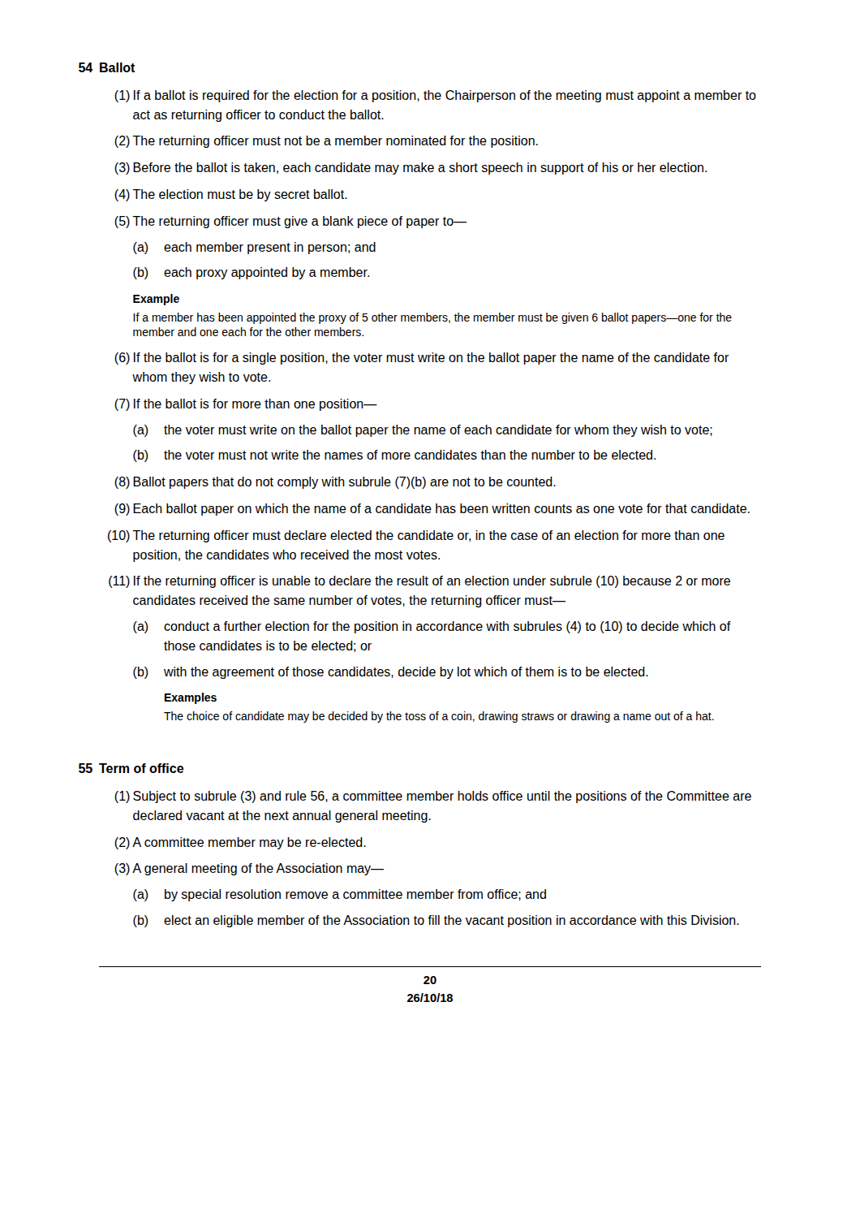54 Ballot
(1) If a ballot is required for the election for a position, the Chairperson of the meeting must appoint a member to act as returning officer to conduct the ballot.
(2) The returning officer must not be a member nominated for the position.
(3) Before the ballot is taken, each candidate may make a short speech in support of his or her election.
(4) The election must be by secret ballot.
(5) The returning officer must give a blank piece of paper to—
(a) each member present in person; and
(b) each proxy appointed by a member.
Example
If a member has been appointed the proxy of 5 other members, the member must be given 6 ballot papers—one for the member and one each for the other members.
(6) If the ballot is for a single position, the voter must write on the ballot paper the name of the candidate for whom they wish to vote.
(7) If the ballot is for more than one position—
(a) the voter must write on the ballot paper the name of each candidate for whom they wish to vote;
(b) the voter must not write the names of more candidates than the number to be elected.
(8) Ballot papers that do not comply with subrule (7)(b) are not to be counted.
(9) Each ballot paper on which the name of a candidate has been written counts as one vote for that candidate.
(10) The returning officer must declare elected the candidate or, in the case of an election for more than one position, the candidates who received the most votes.
(11) If the returning officer is unable to declare the result of an election under subrule (10) because 2 or more candidates received the same number of votes, the returning officer must—
(a) conduct a further election for the position in accordance with subrules (4) to (10) to decide which of those candidates is to be elected; or
(b) with the agreement of those candidates, decide by lot which of them is to be elected.
Examples
The choice of candidate may be decided by the toss of a coin, drawing straws or drawing a name out of a hat.
55 Term of office
(1) Subject to subrule (3) and rule 56, a committee member holds office until the positions of the Committee are declared vacant at the next annual general meeting.
(2) A committee member may be re-elected.
(3) A general meeting of the Association may—
(a) by special resolution remove a committee member from office; and
(b) elect an eligible member of the Association to fill the vacant position in accordance with this Division.
20 26/10/18